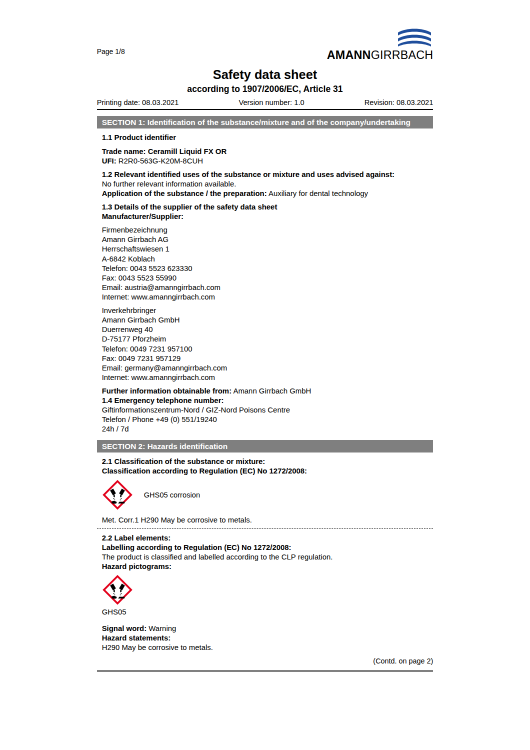AMANN GIRRBACH
Page 1/8
Safety data sheet
according to 1907/2006/EC, Article 31
Printing date: 08.03.2021
Version number: 1.0
Revision: 08.03.2021
SECTION 1: Identification of the substance/mixture and of the company/undertaking
1.1 Product identifier
Trade name: Ceramill Liquid FX OR
UFI: R2R0-563G-K20M-8CUH
1.2 Relevant identified uses of the substance or mixture and uses advised against:
No further relevant information available.
Application of the substance / the preparation: Auxiliary for dental technology
1.3 Details of the supplier of the safety data sheet
Manufacturer/Supplier:
Firmenbezeichnung
Amann Girrbach AG
Herrschaftswiesen 1
A-6842 Koblach
Telefon: 0043 5523 623330
Fax: 0043 5523 55990
Email: austria@amanngirrbach.com
Internet: www.amanngirrbach.com
Inverkehrbringer
Amann Girrbach GmbH
Duerrenweg 40
D-75177 Pforzheim
Telefon: 0049 7231 957100
Fax: 0049 7231 957129
Email: germany@amanngirrbach.com
Internet: www.amanngirrbach.com
Further information obtainable from: Amann Girrbach GmbH
1.4 Emergency telephone number:
Giftinformationszentrum-Nord / GIZ-Nord Poisons Centre
Telefon / Phone +49 (0) 551/19240
24h / 7d
SECTION 2: Hazards identification
2.1 Classification of the substance or mixture:
Classification according to Regulation (EC) No 1272/2008:
GHS05 corrosion
Met. Corr.1 H290 May be corrosive to metals.
2.2 Label elements:
Labelling according to Regulation (EC) No 1272/2008:
The product is classified and labelled according to the CLP regulation.
Hazard pictograms:
GHS05
Signal word: Warning
Hazard statements:
H290 May be corrosive to metals.
(Contd. on page 2)